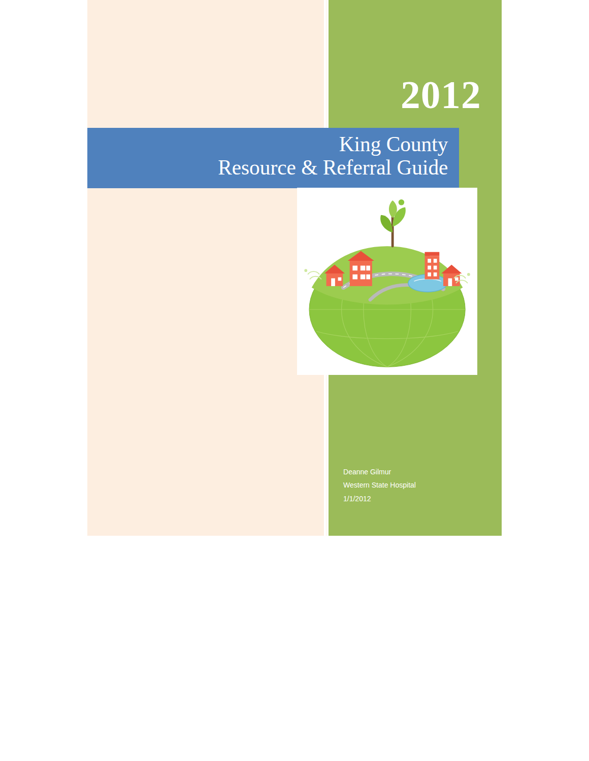2012
King County
Resource & Referral Guide
Deanne Gilmur
Western State Hospital
1/1/2012